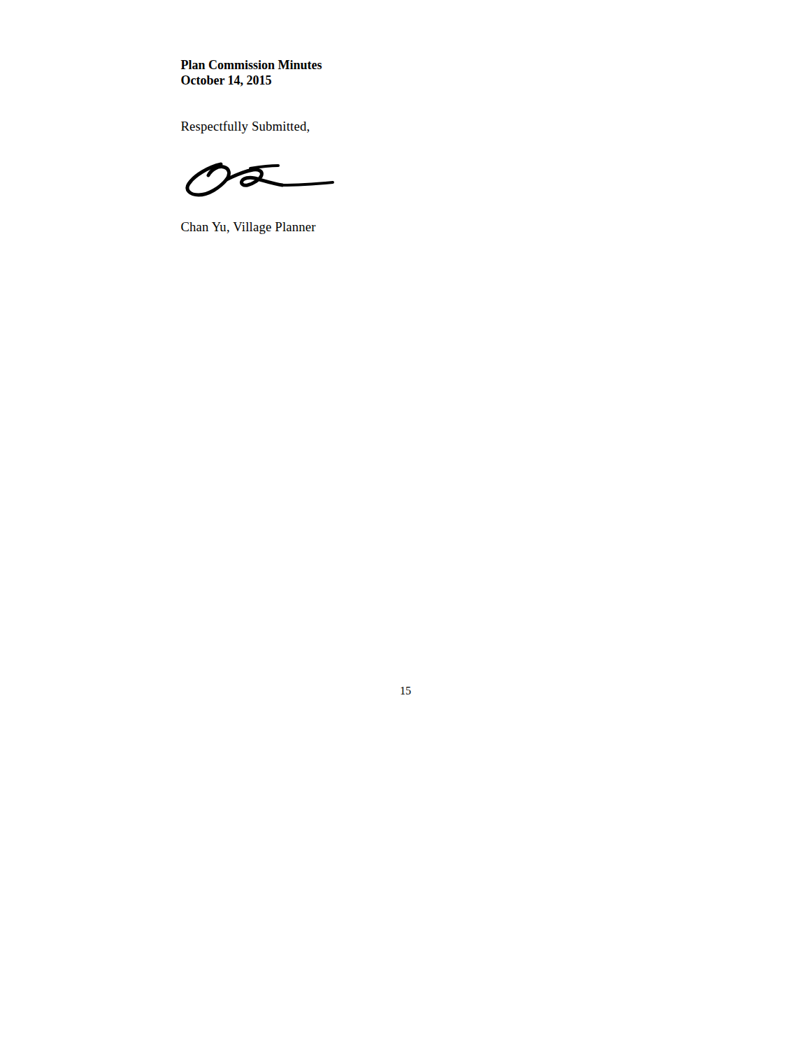Plan Commission Minutes October 14, 2015
Respectfully Submitted,
Chan Yu, Village Planner
15